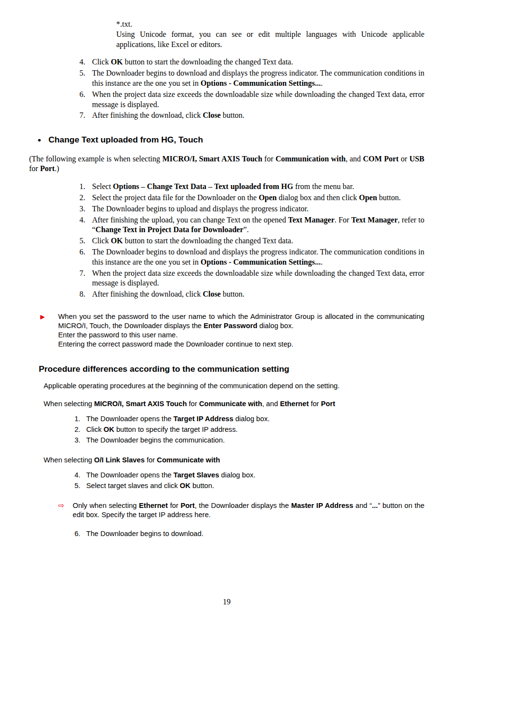*.txt.
Using Unicode format, you can see or edit multiple languages with Unicode applicable applications, like Excel or editors.
Click OK button to start the downloading the changed Text data.
The Downloader begins to download and displays the progress indicator. The communication conditions in this instance are the one you set in Options - Communication Settings....
When the project data size exceeds the downloadable size while downloading the changed Text data, error message is displayed.
After finishing the download, click Close button.
Change Text uploaded from HG, Touch
(The following example is when selecting MICRO/I, Smart AXIS Touch for Communication with, and COM Port or USB for Port.)
Select Options – Change Text Data – Text uploaded from HG from the menu bar.
Select the project data file for the Downloader on the Open dialog box and then click Open button.
The Downloader begins to upload and displays the progress indicator.
After finishing the upload, you can change Text on the opened Text Manager. For Text Manager, refer to “Change Text in Project Data for Downloader”.
Click OK button to start the downloading the changed Text data.
The Downloader begins to download and displays the progress indicator. The communication conditions in this instance are the one you set in Options - Communication Settings....
When the project data size exceeds the downloadable size while downloading the changed Text data, error message is displayed.
After finishing the download, click Close button.
► When you set the password to the user name to which the Administrator Group is allocated in the communicating MICRO/I, Touch, the Downloader displays the Enter Password dialog box.
Enter the password to this user name.
Entering the correct password made the Downloader continue to next step.
Procedure differences according to the communication setting
Applicable operating procedures at the beginning of the communication depend on the setting.
When selecting MICRO/I, Smart AXIS Touch for Communicate with, and Ethernet for Port
The Downloader opens the Target IP Address dialog box.
Click OK button to specify the target IP address.
The Downloader begins the communication.
When selecting O/I Link Slaves for Communicate with
The Downloader opens the Target Slaves dialog box.
Select target slaves and click OK button.
⇨ Only when selecting Ethernet for Port, the Downloader displays the Master IP Address and “...” button on the edit box. Specify the target IP address here.
The Downloader begins to download.
19